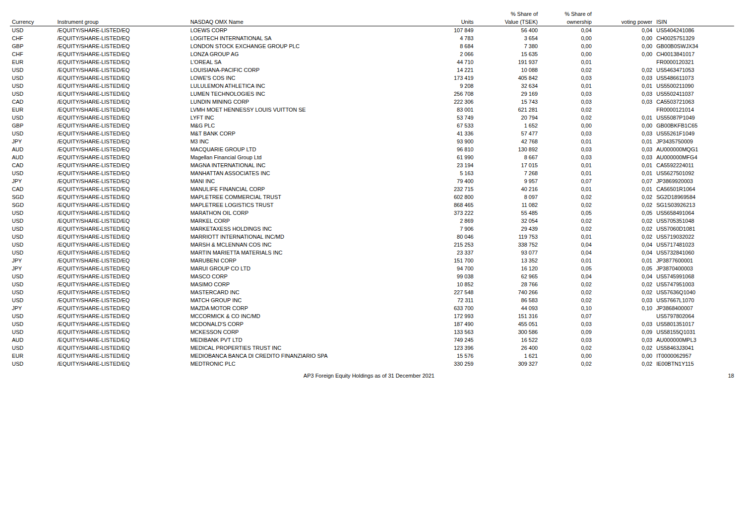| | | | | % Share of | % Share of | |
| --- | --- | --- | --- | --- | --- | --- |
| Currency | Instrument group | NASDAQ OMX Name | Units | Value (TSEK) | ownership | voting power | ISIN |
| USD | /EQUITY/SHARE-LISTED/EQ | LOEWS CORP | 107 849 | 56 400 | 0,04 | 0,04 | US5404241086 |
| CHF | /EQUITY/SHARE-LISTED/EQ | LOGITECH INTERNATIONAL SA | 4 783 | 3 654 | 0,00 | 0,00 | CH0025751329 |
| GBP | /EQUITY/SHARE-LISTED/EQ | LONDON STOCK EXCHANGE GROUP PLC | 8 684 | 7 380 | 0,00 | 0,00 | GB00B0SWJX34 |
| CHF | /EQUITY/SHARE-LISTED/EQ | LONZA GROUP AG | 2 066 | 15 635 | 0,00 | 0,00 | CH0013841017 |
| EUR | /EQUITY/SHARE-LISTED/EQ | L'OREAL SA | 44 710 | 191 937 | 0,01 | | FR0000120321 |
| USD | /EQUITY/SHARE-LISTED/EQ | LOUISIANA-PACIFIC CORP | 14 221 | 10 088 | 0,02 | 0,02 | US5463471053 |
| USD | /EQUITY/SHARE-LISTED/EQ | LOWE'S COS INC | 173 419 | 405 842 | 0,03 | 0,03 | US5486611073 |
| USD | /EQUITY/SHARE-LISTED/EQ | LULULEMON ATHLETICA INC | 9 208 | 32 634 | 0,01 | 0,01 | US5500211090 |
| USD | /EQUITY/SHARE-LISTED/EQ | LUMEN TECHNOLOGIES INC | 256 708 | 29 169 | 0,03 | 0,03 | US5502411037 |
| CAD | /EQUITY/SHARE-LISTED/EQ | LUNDIN MINING CORP | 222 306 | 15 743 | 0,03 | 0,03 | CA5503721063 |
| EUR | /EQUITY/SHARE-LISTED/EQ | LVMH MOET HENNESSY LOUIS VUITTON SE | 83 001 | 621 281 | 0,02 | | FR0000121014 |
| USD | /EQUITY/SHARE-LISTED/EQ | LYFT INC | 53 749 | 20 794 | 0,02 | 0,01 | US55087P1049 |
| GBP | /EQUITY/SHARE-LISTED/EQ | M&G PLC | 67 533 | 1 652 | 0,00 | 0,00 | GB00BKFB1C65 |
| USD | /EQUITY/SHARE-LISTED/EQ | M&T BANK CORP | 41 336 | 57 477 | 0,03 | 0,03 | US55261F1049 |
| JPY | /EQUITY/SHARE-LISTED/EQ | M3 INC | 93 900 | 42 768 | 0,01 | 0,01 | JP3435750009 |
| AUD | /EQUITY/SHARE-LISTED/EQ | MACQUARIE GROUP LTD | 96 810 | 130 892 | 0,03 | 0,03 | AU000000MQG1 |
| AUD | /EQUITY/SHARE-LISTED/EQ | Magellan Financial Group Ltd | 61 990 | 8 667 | 0,03 | 0,03 | AU000000MFG4 |
| CAD | /EQUITY/SHARE-LISTED/EQ | MAGNA INTERNATIONAL INC | 23 194 | 17 015 | 0,01 | 0,01 | CA5592224011 |
| USD | /EQUITY/SHARE-LISTED/EQ | MANHATTAN ASSOCIATES INC | 5 163 | 7 268 | 0,01 | 0,01 | US5627501092 |
| JPY | /EQUITY/SHARE-LISTED/EQ | MANI INC | 79 400 | 9 957 | 0,07 | 0,07 | JP3869920003 |
| CAD | /EQUITY/SHARE-LISTED/EQ | MANULIFE FINANCIAL CORP | 232 715 | 40 216 | 0,01 | 0,01 | CA56501R1064 |
| SGD | /EQUITY/SHARE-LISTED/EQ | MAPLETREE COMMERCIAL TRUST | 602 800 | 8 097 | 0,02 | 0,02 | SG2D18969584 |
| SGD | /EQUITY/SHARE-LISTED/EQ | MAPLETREE LOGISTICS TRUST | 868 465 | 11 082 | 0,02 | 0,02 | SG1S03926213 |
| USD | /EQUITY/SHARE-LISTED/EQ | MARATHON OIL CORP | 373 222 | 55 485 | 0,05 | 0,05 | US5658491064 |
| USD | /EQUITY/SHARE-LISTED/EQ | MARKEL CORP | 2 869 | 32 054 | 0,02 | 0,02 | US5705351048 |
| USD | /EQUITY/SHARE-LISTED/EQ | MARKETAXESS HOLDINGS INC | 7 906 | 29 439 | 0,02 | 0,02 | US57060D1081 |
| USD | /EQUITY/SHARE-LISTED/EQ | MARRIOTT INTERNATIONAL INC/MD | 80 046 | 119 753 | 0,01 | 0,02 | US5719032022 |
| USD | /EQUITY/SHARE-LISTED/EQ | MARSH & MCLENNAN COS INC | 215 253 | 338 752 | 0,04 | 0,04 | US5717481023 |
| USD | /EQUITY/SHARE-LISTED/EQ | MARTIN MARIETTA MATERIALS INC | 23 337 | 93 077 | 0,04 | 0,04 | US5732841060 |
| JPY | /EQUITY/SHARE-LISTED/EQ | MARUBENI CORP | 151 700 | 13 352 | 0,01 | 0,01 | JP3877600001 |
| JPY | /EQUITY/SHARE-LISTED/EQ | MARUI GROUP CO LTD | 94 700 | 16 120 | 0,05 | 0,05 | JP3870400003 |
| USD | /EQUITY/SHARE-LISTED/EQ | MASCO CORP | 99 038 | 62 965 | 0,04 | 0,04 | US5745991068 |
| USD | /EQUITY/SHARE-LISTED/EQ | MASIMO CORP | 10 852 | 28 766 | 0,02 | 0,02 | US5747951003 |
| USD | /EQUITY/SHARE-LISTED/EQ | MASTERCARD INC | 227 548 | 740 266 | 0,02 | 0,02 | US57636Q1040 |
| USD | /EQUITY/SHARE-LISTED/EQ | MATCH GROUP INC | 72 311 | 86 583 | 0,02 | 0,03 | US57667L1070 |
| JPY | /EQUITY/SHARE-LISTED/EQ | MAZDA MOTOR CORP | 633 700 | 44 093 | 0,10 | 0,10 | JP3868400007 |
| USD | /EQUITY/SHARE-LISTED/EQ | MCCORMICK & CO INC/MD | 172 993 | 151 316 | 0,07 | | US5797802064 |
| USD | /EQUITY/SHARE-LISTED/EQ | MCDONALD'S CORP | 187 490 | 455 051 | 0,03 | 0,03 | US5801351017 |
| USD | /EQUITY/SHARE-LISTED/EQ | MCKESSON CORP | 133 563 | 300 586 | 0,09 | 0,09 | US58155Q1031 |
| AUD | /EQUITY/SHARE-LISTED/EQ | MEDIBANK PVT LTD | 749 245 | 16 522 | 0,03 | 0,03 | AU000000MPL3 |
| USD | /EQUITY/SHARE-LISTED/EQ | MEDICAL PROPERTIES TRUST INC | 123 396 | 26 400 | 0,02 | 0,02 | US58463J3041 |
| EUR | /EQUITY/SHARE-LISTED/EQ | MEDIOBANCA BANCA DI CREDITO FINANZIARIO SPA | 15 576 | 1 621 | 0,00 | 0,00 | IT0000062957 |
| USD | /EQUITY/SHARE-LISTED/EQ | MEDTRONIC PLC | 330 259 | 309 327 | 0,02 | 0,02 | IE00BTN1Y115 |
AP3 Foreign Equity Holdings as of 31 December 2021 18